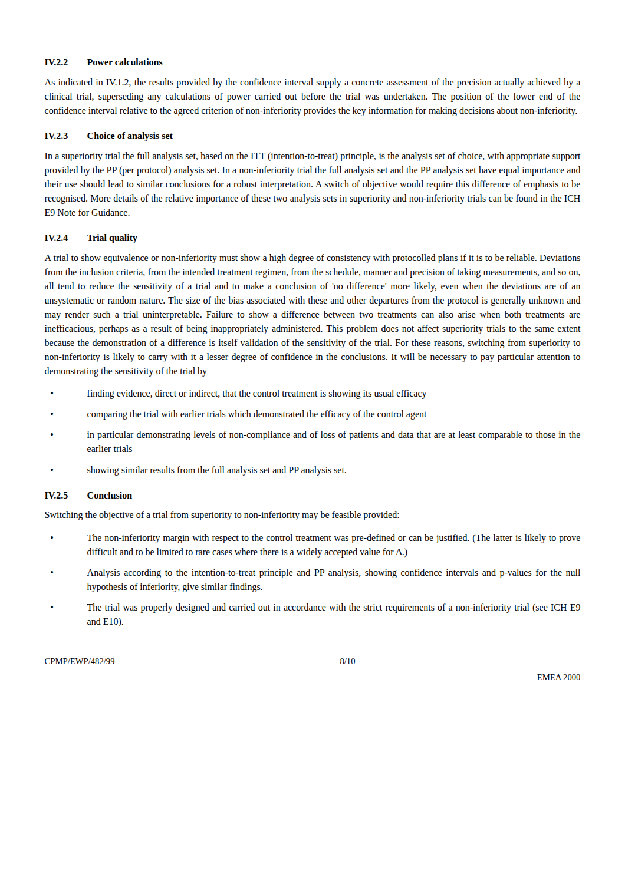IV.2.2 Power calculations
As indicated in IV.1.2, the results provided by the confidence interval supply a concrete assessment of the precision actually achieved by a clinical trial, superseding any calculations of power carried out before the trial was undertaken. The position of the lower end of the confidence interval relative to the agreed criterion of non-inferiority provides the key information for making decisions about non-inferiority.
IV.2.3 Choice of analysis set
In a superiority trial the full analysis set, based on the ITT (intention-to-treat) principle, is the analysis set of choice, with appropriate support provided by the PP (per protocol) analysis set. In a non-inferiority trial the full analysis set and the PP analysis set have equal importance and their use should lead to similar conclusions for a robust interpretation. A switch of objective would require this difference of emphasis to be recognised. More details of the relative importance of these two analysis sets in superiority and non-inferiority trials can be found in the ICH E9 Note for Guidance.
IV.2.4 Trial quality
A trial to show equivalence or non-inferiority must show a high degree of consistency with protocolled plans if it is to be reliable. Deviations from the inclusion criteria, from the intended treatment regimen, from the schedule, manner and precision of taking measurements, and so on, all tend to reduce the sensitivity of a trial and to make a conclusion of 'no difference' more likely, even when the deviations are of an unsystematic or random nature. The size of the bias associated with these and other departures from the protocol is generally unknown and may render such a trial uninterpretable. Failure to show a difference between two treatments can also arise when both treatments are inefficacious, perhaps as a result of being inappropriately administered. This problem does not affect superiority trials to the same extent because the demonstration of a difference is itself validation of the sensitivity of the trial. For these reasons, switching from superiority to non-inferiority is likely to carry with it a lesser degree of confidence in the conclusions. It will be necessary to pay particular attention to demonstrating the sensitivity of the trial by
finding evidence, direct or indirect, that the control treatment is showing its usual efficacy
comparing the trial with earlier trials which demonstrated the efficacy of the control agent
in particular demonstrating levels of non-compliance and of loss of patients and data that are at least comparable to those in the earlier trials
showing similar results from the full analysis set and PP analysis set.
IV.2.5 Conclusion
Switching the objective of a trial from superiority to non-inferiority may be feasible provided:
The non-inferiority margin with respect to the control treatment was pre-defined or can be justified. (The latter is likely to prove difficult and to be limited to rare cases where there is a widely accepted value for Δ.)
Analysis according to the intention-to-treat principle and PP analysis, showing confidence intervals and p-values for the null hypothesis of inferiority, give similar findings.
The trial was properly designed and carried out in accordance with the strict requirements of a non-inferiority trial (see ICH E9 and E10).
CPMP/EWP/482/99
8/10
EMEA 2000